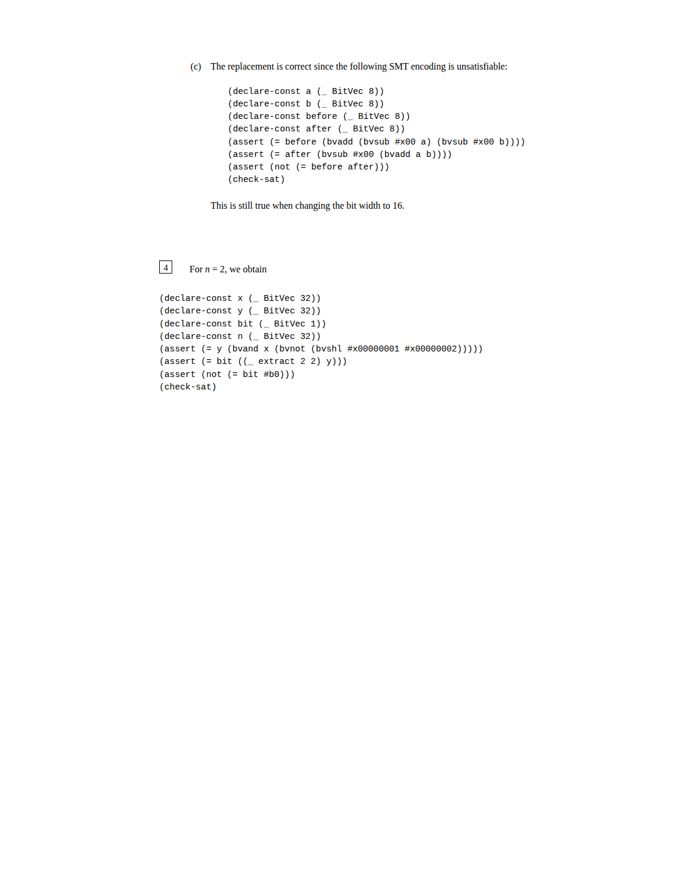(c)
The replacement is correct since the following SMT encoding is unsatisfiable:
(declare-const a (_ BitVec 8))
(declare-const b (_ BitVec 8))
(declare-const before (_ BitVec 8))
(declare-const after (_ BitVec 8))
(assert (= before (bvadd (bvsub #x00 a) (bvsub #x00 b))))
(assert (= after (bvsub #x00 (bvadd a b))))
(assert (not (= before after)))
(check-sat)
This is still true when changing the bit width to 16.
4
For n = 2, we obtain
(declare-const x (_ BitVec 32))
(declare-const y (_ BitVec 32))
(declare-const bit (_ BitVec 1))
(declare-const n (_ BitVec 32))
(assert (= y (bvand x (bvnot (bvshl #x00000001 #x00000002)))))
(assert (= bit ((_ extract 2 2) y)))
(assert (not (= bit #b0)))
(check-sat)